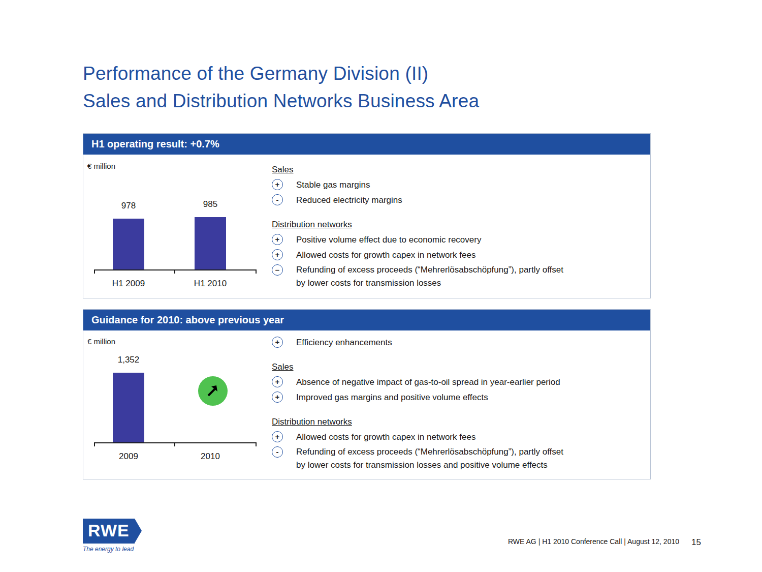Performance of the Germany Division (II)
Sales and Distribution Networks Business Area
H1 operating result: +0.7%
€ million
978
985
H1 2009
H1 2010
Sales
+Stable gas margins
-Reduced electricity margins
Distribution networks
+Positive volume effect due to economic recovery
+Allowed costs for growth capex in network fees
–Refunding of excess proceeds (“Mehrerlösabschöpfung”), partly offset
by lower costs for transmission losses
Guidance for 2010: above previous year
€ million
1,352
2009
2010
+Efficiency enhancements
Sales
+Absence of negative impact of gas-to-oil spread in year-earlier period
+Improved gas margins and positive volume effects
Distribution networks
+Allowed costs for growth capex in network fees
-Refunding of excess proceeds (“Mehrerlösabschöpfung”), partly offset
by lower costs for transmission losses and positive volume effects
RWE AG | H1 2010 Conference Call | August 12, 2010
15
RWE
The energy to lead